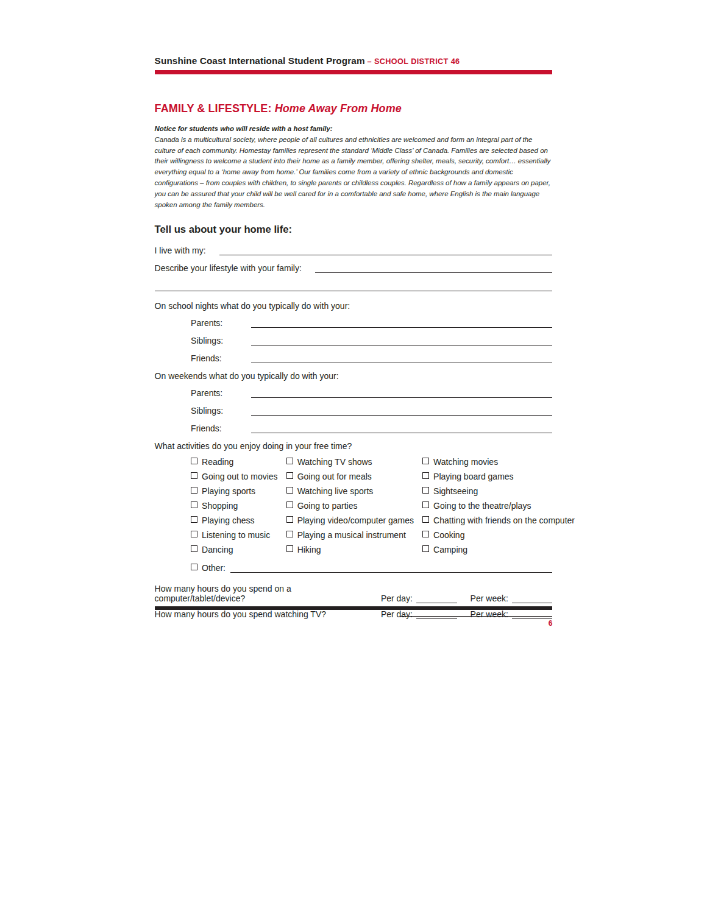Sunshine Coast International Student Program – SCHOOL DISTRICT 46
FAMILY & LIFESTYLE: Home Away From Home
Notice for students who will reside with a host family:
Canada is a multicultural society, where people of all cultures and ethnicities are welcomed and form an integral part of the culture of each community. Homestay families represent the standard ‘Middle Class’ of Canada. Families are selected based on their willingness to welcome a student into their home as a family member, offering shelter, meals, security, comfort… essentially everything equal to a ‘home away from home.’ Our families come from a variety of ethnic backgrounds and domestic configurations – from couples with children, to single parents or childless couples. Regardless of how a family appears on paper, you can be assured that your child will be well cared for in a comfortable and safe home, where English is the main language spoken among the family members.
Tell us about your home life:
I live with my:
Describe your lifestyle with your family:
On school nights what do you typically do with your:
Parents:
Siblings:
Friends:
On weekends what do you typically do with your:
Parents:
Siblings:
Friends:
What activities do you enjoy doing in your free time?
| Reading | Watching TV shows | Watching movies |
| Going out to movies | Going out for meals | Playing board games |
| Playing sports | Watching live sports | Sightseeing |
| Shopping | Going to parties | Going to the theatre/plays |
| Playing chess | Playing video/computer games | Chatting with friends on the computer |
| Listening to music | Playing a musical instrument | Cooking |
| Dancing | Hiking | Camping |
Other:
How many hours do you spend on a computer/tablet/device? Per day: Per week:
How many hours do you spend watching TV? Per day: Per week:
6